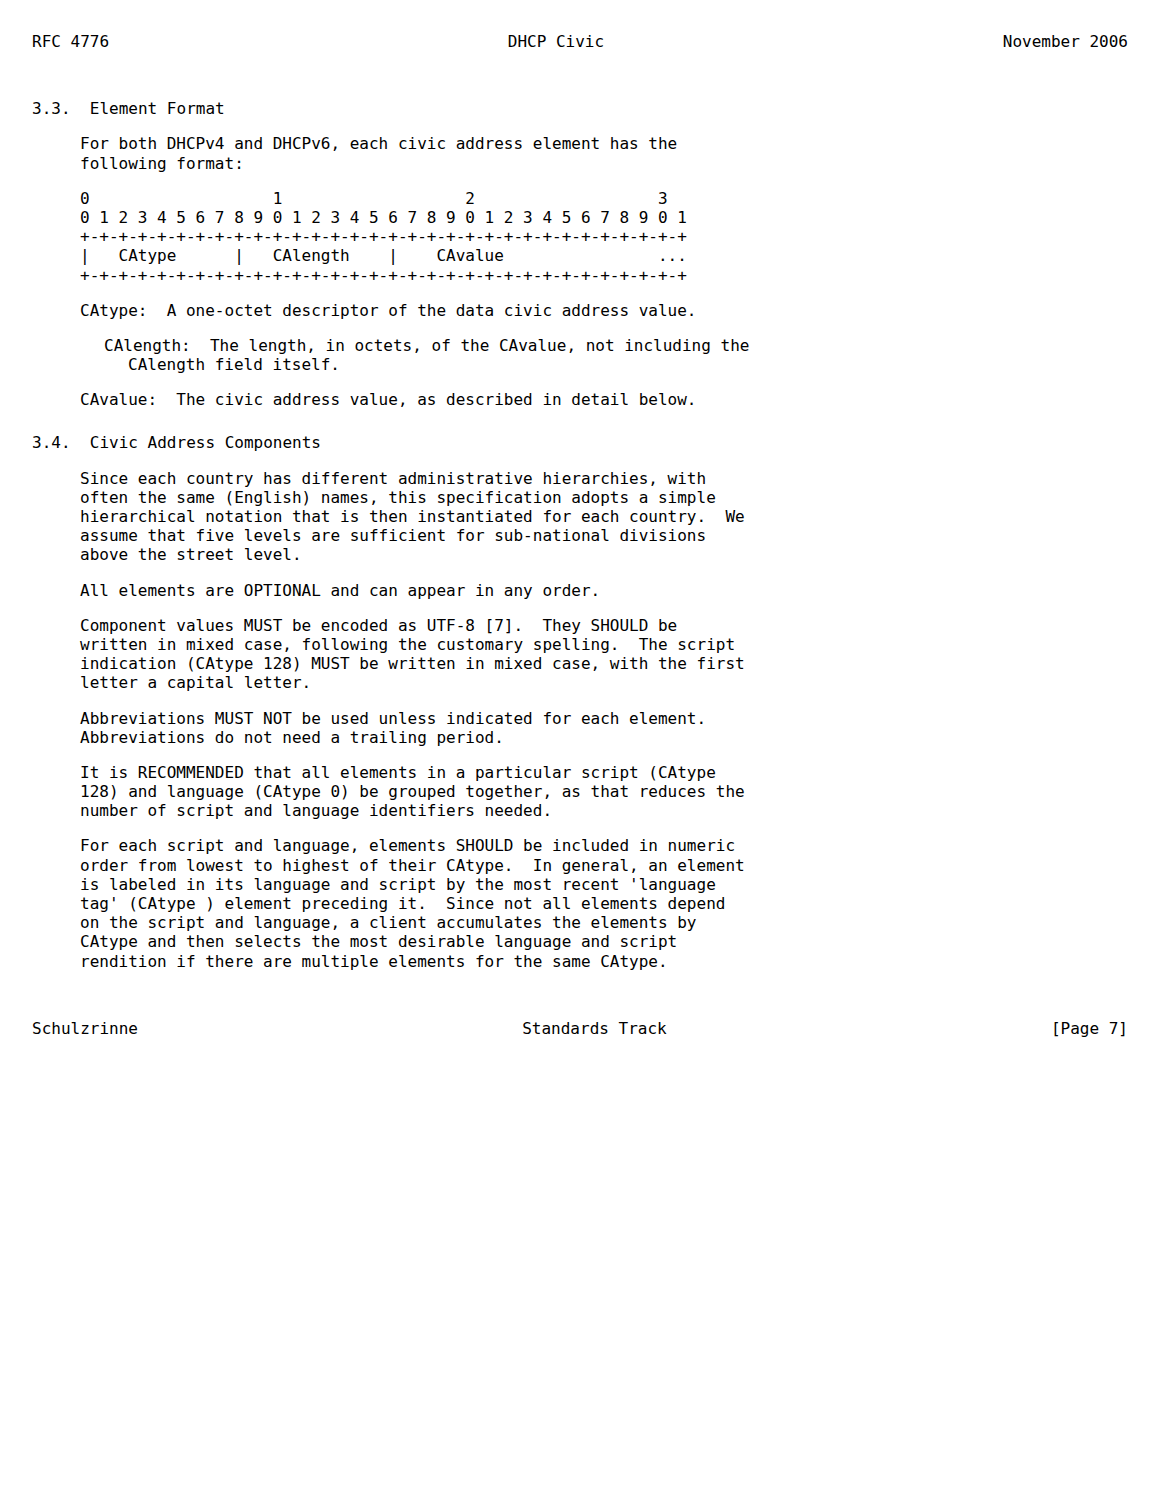RFC 4776 DHCP Civic November 2006
3.3. Element Format
For both DHCPv4 and DHCPv6, each civic address element has the following format:
0                   1                   2                   3
0 1 2 3 4 5 6 7 8 9 0 1 2 3 4 5 6 7 8 9 0 1 2 3 4 5 6 7 8 9 0 1
+-+-+-+-+-+-+-+-+-+-+-+-+-+-+-+-+-+-+-+-+-+-+-+-+-+-+-+-+-+-+-+
|   CAtype      |   CAlength    |    CAvalue                ...
+-+-+-+-+-+-+-+-+-+-+-+-+-+-+-+-+-+-+-+-+-+-+-+-+-+-+-+-+-+-+-+
CAtype: A one-octet descriptor of the data civic address value.
CAlength: The length, in octets, of the CAvalue, not including the CAlength field itself.
CAvalue: The civic address value, as described in detail below.
3.4. Civic Address Components
Since each country has different administrative hierarchies, with often the same (English) names, this specification adopts a simple hierarchical notation that is then instantiated for each country. We assume that five levels are sufficient for sub-national divisions above the street level.
All elements are OPTIONAL and can appear in any order.
Component values MUST be encoded as UTF-8 [7]. They SHOULD be written in mixed case, following the customary spelling. The script indication (CAtype 128) MUST be written in mixed case, with the first letter a capital letter.
Abbreviations MUST NOT be used unless indicated for each element. Abbreviations do not need a trailing period.
It is RECOMMENDED that all elements in a particular script (CAtype 128) and language (CAtype 0) be grouped together, as that reduces the number of script and language identifiers needed.
For each script and language, elements SHOULD be included in numeric order from lowest to highest of their CAtype. In general, an element is labeled in its language and script by the most recent 'language tag' (CAtype ) element preceding it. Since not all elements depend on the script and language, a client accumulates the elements by CAtype and then selects the most desirable language and script rendition if there are multiple elements for the same CAtype.
Schulzrinne Standards Track [Page 7]